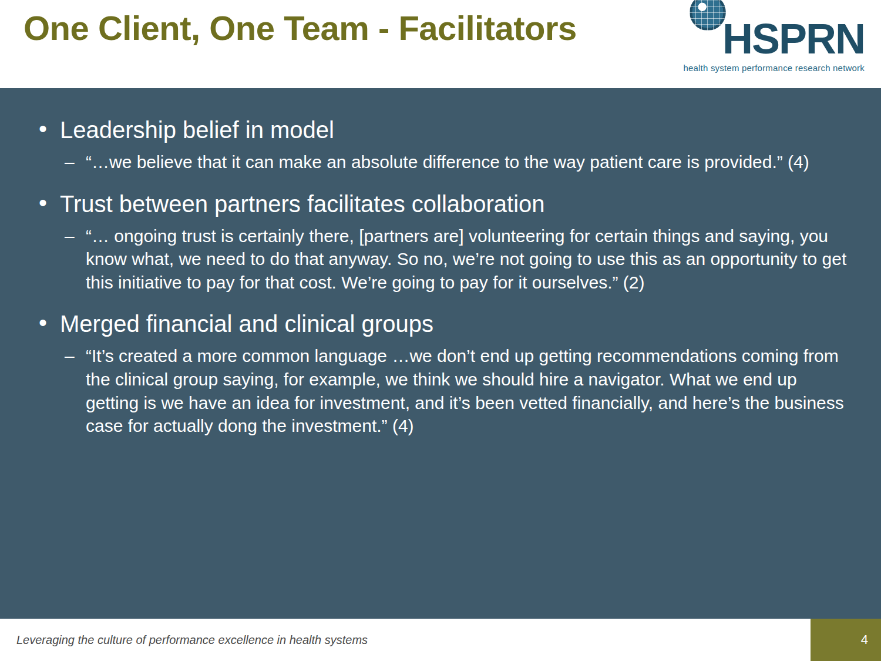One Client, One Team - Facilitators
HSPRN
health system performance research network
Leadership belief in model
“…we believe that it can make an absolute difference to the way patient care is provided.” (4)
Trust between partners facilitates collaboration
“… ongoing trust is certainly there, [partners are] volunteering for certain things and saying, you know what, we need to do that anyway. So no, we’re not going to use this as an opportunity to get this initiative to pay for that cost. We’re going to pay for it ourselves.” (2)
Merged financial and clinical groups
“It’s created a more common language …we don’t end up getting recommendations coming from the clinical group saying, for example, we think we should hire a navigator. What we end up getting is we have an idea for investment, and it’s been vetted financially, and here’s the business case for actually dong the investment.” (4)
Leveraging the culture of performance excellence in health systems
4